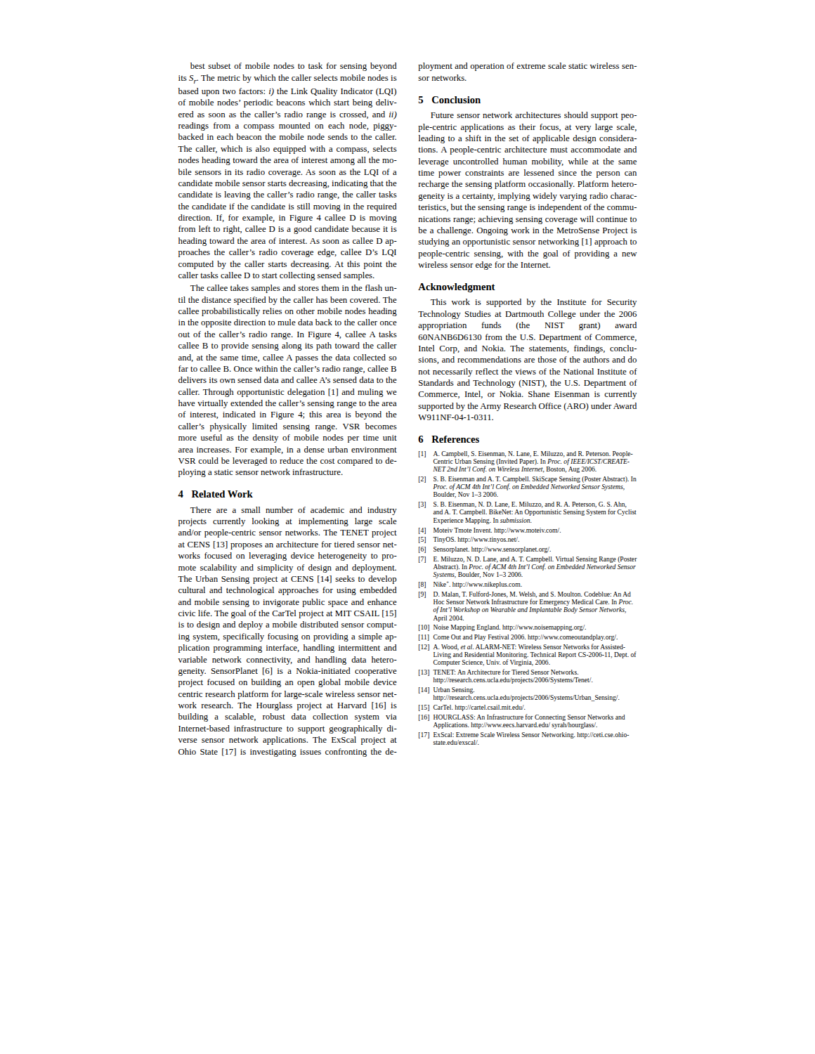best subset of mobile nodes to task for sensing beyond its Sr. The metric by which the caller selects mobile nodes is based upon two factors: i) the Link Quality Indicator (LQI) of mobile nodes’ periodic beacons which start being delivered as soon as the caller’s radio range is crossed, and ii) readings from a compass mounted on each node, piggybacked in each beacon the mobile node sends to the caller. The caller, which is also equipped with a compass, selects nodes heading toward the area of interest among all the mobile sensors in its radio coverage. As soon as the LQI of a candidate mobile sensor starts decreasing, indicating that the candidate is leaving the caller’s radio range, the caller tasks the candidate if the candidate is still moving in the required direction. If, for example, in Figure 4 callee D is moving from left to right, callee D is a good candidate because it is heading toward the area of interest. As soon as callee D approaches the caller’s radio coverage edge, callee D’s LQI computed by the caller starts decreasing. At this point the caller tasks callee D to start collecting sensed samples.
The callee takes samples and stores them in the flash until the distance specified by the caller has been covered. The callee probabilistically relies on other mobile nodes heading in the opposite direction to mule data back to the caller once out of the caller’s radio range. In Figure 4, callee A tasks callee B to provide sensing along its path toward the caller and, at the same time, callee A passes the data collected so far to callee B. Once within the caller’s radio range, callee B delivers its own sensed data and callee A’s sensed data to the caller. Through opportunistic delegation [1] and muling we have virtually extended the caller’s sensing range to the area of interest, indicated in Figure 4; this area is beyond the caller’s physically limited sensing range. VSR becomes more useful as the density of mobile nodes per time unit area increases. For example, in a dense urban environment VSR could be leveraged to reduce the cost compared to deploying a static sensor network infrastructure.
4 Related Work
There are a small number of academic and industry projects currently looking at implementing large scale and/or people-centric sensor networks. The TENET project at CENS [13] proposes an architecture for tiered sensor networks focused on leveraging device heterogeneity to promote scalability and simplicity of design and deployment. The Urban Sensing project at CENS [14] seeks to develop cultural and technological approaches for using embedded and mobile sensing to invigorate public space and enhance civic life. The goal of the CarTel project at MIT CSAIL [15] is to design and deploy a mobile distributed sensor computing system, specifically focusing on providing a simple application programming interface, handling intermittent and variable network connectivity, and handling data heterogeneity. SensorPlanet [6] is a Nokia-initiated cooperative project focused on building an open global mobile device centric research platform for large-scale wireless sensor network research. The Hourglass project at Harvard [16] is building a scalable, robust data collection system via Internet-based infrastructure to support geographically diverse sensor network applications. The ExScal project at Ohio State [17] is investigating issues confronting the deployment and operation of extreme scale static wireless sensor networks.
5 Conclusion
Future sensor network architectures should support people-centric applications as their focus, at very large scale, leading to a shift in the set of applicable design considerations. A people-centric architecture must accommodate and leverage uncontrolled human mobility, while at the same time power constraints are lessened since the person can recharge the sensing platform occasionally. Platform heterogeneity is a certainty, implying widely varying radio characteristics, but the sensing range is independent of the communications range; achieving sensing coverage will continue to be a challenge. Ongoing work in the MetroSense Project is studying an opportunistic sensor networking [1] approach to people-centric sensing, with the goal of providing a new wireless sensor edge for the Internet.
Acknowledgment
This work is supported by the Institute for Security Technology Studies at Dartmouth College under the 2006 appropriation funds (the NIST grant) award 60NANB6D6130 from the U.S. Department of Commerce, Intel Corp, and Nokia. The statements, findings, conclusions, and recommendations are those of the authors and do not necessarily reflect the views of the National Institute of Standards and Technology (NIST), the U.S. Department of Commerce, Intel, or Nokia. Shane Eisenman is currently supported by the Army Research Office (ARO) under Award W911NF-04-1-0311.
6 References
[1] A. Campbell, S. Eisenman, N. Lane, E. Miluzzo, and R. Peterson. People-Centric Urban Sensing (Invited Paper). In Proc. of IEEE/ICST/CREATE-NET 2nd Int’l Conf. on Wireless Internet, Boston, Aug 2006.
[2] S. B. Eisenman and A. T. Campbell. SkiScape Sensing (Poster Abstract). In Proc. of ACM 4th Int’l Conf. on Embedded Networked Sensor Systems, Boulder, Nov 1–3 2006.
[3] S. B. Eisenman, N. D. Lane, E. Miluzzo, and R. A. Peterson, G. S. Ahn, and A. T. Campbell. BikeNet: An Opportunistic Sensing System for Cyclist Experience Mapping. In submission.
[4] Moteiv Tmote Invent. http://www.moteiv.com/.
[5] TinyOS. http://www.tinyos.net/.
[6] Sensorplanet. http://www.sensorplanet.org/.
[7] E. Miluzzo, N. D. Lane, and A. T. Campbell. Virtual Sensing Range (Poster Abstract). In Proc. of ACM 4th Int’l Conf. on Embedded Networked Sensor Systems, Boulder, Nov 1–3 2006.
[8] Nike+. http://www.nikeplus.com.
[9] D. Malan, T. Fulford-Jones, M. Welsh, and S. Moulton. Codeblue: An Ad Hoc Sensor Network Infrastructure for Emergency Medical Care. In Proc. of Int’l Workshop on Wearable and Implantable Body Sensor Networks, April 2004.
[10] Noise Mapping England. http://www.noisemapping.org/.
[11] Come Out and Play Festival 2006. http://www.comeoutandplay.org/.
[12] A. Wood, et al. ALARM-NET: Wireless Sensor Networks for Assisted-Living and Residential Monitoring. Technical Report CS-2006-11, Dept. of Computer Science, Univ. of Virginia, 2006.
[13] TENET: An Architecture for Tiered Sensor Networks. http://research.cens.ucla.edu/projects/2006/Systems/Tenet/.
[14] Urban Sensing.
http://research.cens.ucla.edu/projects/2006/Systems/Urban_Sensing/.
[15] CarTel. http://cartel.csail.mit.edu/.
[16] HOURGLASS: An Infrastructure for Connecting Sensor Networks and Applications. http://www.eecs.harvard.edu/ syrah/hourglass/.
[17] ExScal: Extreme Scale Wireless Sensor Networking. http://ceti.cse.ohio-state.edu/exscal/.